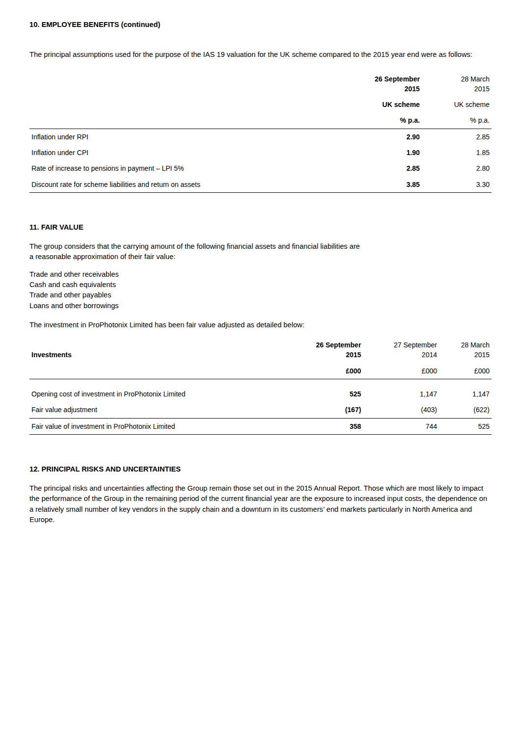10. EMPLOYEE BENEFITS (continued)
The principal assumptions used for the purpose of the IAS 19 valuation for the UK scheme compared to the 2015 year end were as follows:
| | 26 September 2015 | 28 March 2015 |
| --- | --- | --- |
| | UK scheme | UK scheme |
| | % p.a. | % p.a. |
| Inflation under RPI | 2.90 | 2.85 |
| Inflation under CPI | 1.90 | 1.85 |
| Rate of increase to pensions in payment – LPI 5% | 2.85 | 2.80 |
| Discount rate for scheme liabilities and return on assets | 3.85 | 3.30 |
11. FAIR VALUE
The group considers that the carrying amount of the following financial assets and financial liabilities are
a reasonable approximation of their fair value:
Trade and other receivables
Cash and cash equivalents
Trade and other payables
Loans and other borrowings
The investment in ProPhotonix Limited has been fair value adjusted as detailed below:
| Investments | 26 September 2015 | 27 September 2014 | 28 March 2015 |
| --- | --- | --- | --- |
| | £000 | £000 | £000 |
| Opening cost of investment in ProPhotonix Limited | 525 | 1,147 | 1,147 |
| Fair value adjustment | (167) | (403) | (622) |
| Fair value of investment in ProPhotonix Limited | 358 | 744 | 525 |
12. PRINCIPAL RISKS AND UNCERTAINTIES
The principal risks and uncertainties affecting the Group remain those set out in the 2015 Annual Report. Those which are most likely to impact the performance of the Group in the remaining period of the current financial year are the exposure to increased input costs, the dependence on a relatively small number of key vendors in the supply chain and a downturn in its customers’ end markets particularly in North America and Europe.